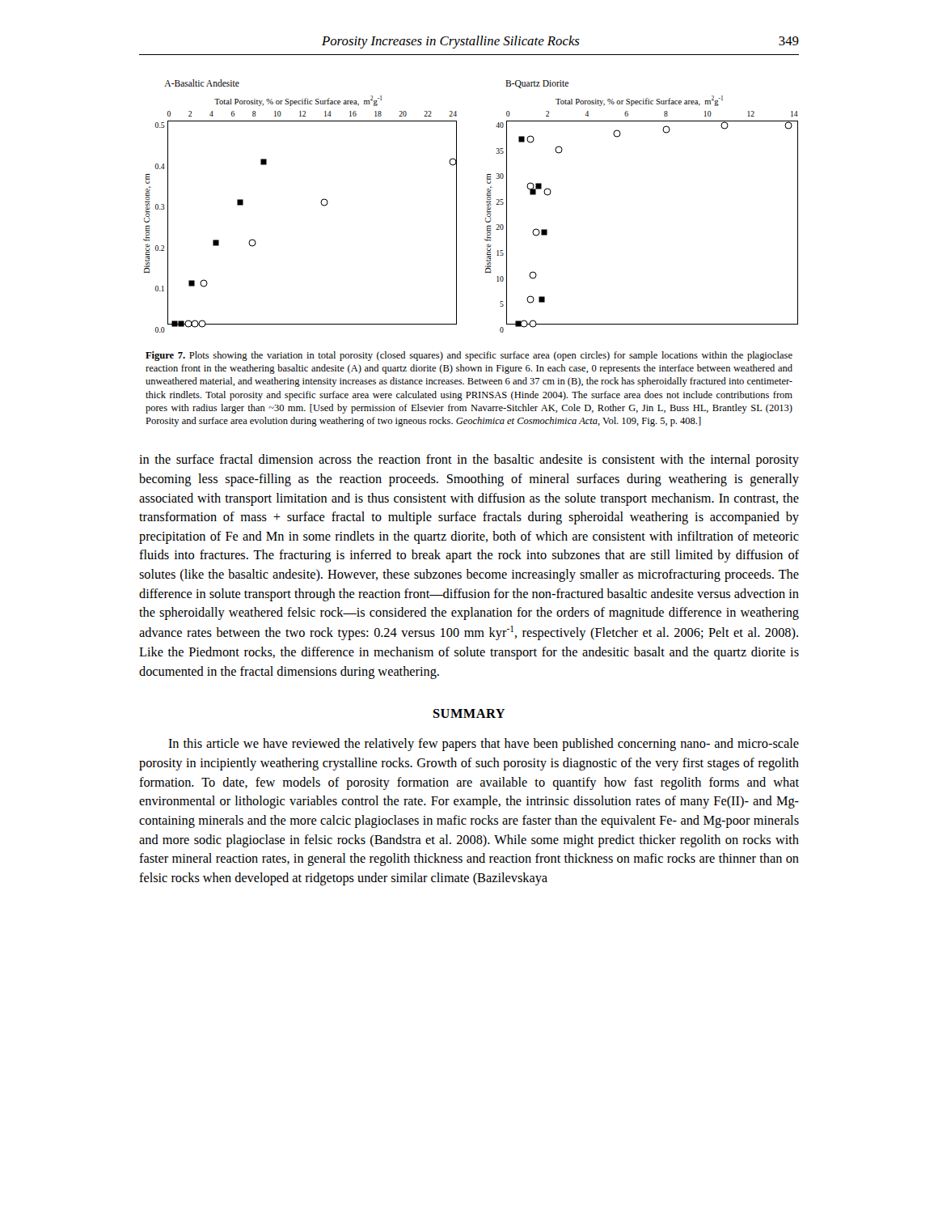Porosity Increases in Crystalline Silicate Rocks 349
A-Basaltic Andesite
Total Porosity, % or Specific Surface area, m2g-1
Distance from Corestone, cm
0.5 0.4 0.3 0.2 0.1 0.0
024681012141618202224
B-Quartz Diorite
Total Porosity, % or Specific Surface area, m2g-1
Distance from Corestone, cm
40 35 30 25 20 15 10 5 0
02468101214
Figure 7. Plots showing the variation in total porosity (closed squares) and specific surface area (open circles) for sample locations within the plagioclase reaction front in the weathering basaltic andesite (A) and quartz diorite (B) shown in Figure 6. In each case, 0 represents the interface between weathered and unweathered material, and weathering intensity increases as distance increases. Between 6 and 37 cm in (B), the rock has spheroidally fractured into centimeter-thick rindlets. Total porosity and specific surface area were calculated using PRINSAS (Hinde 2004). The surface area does not include contributions from pores with radius larger than ~30 mm. [Used by permission of Elsevier from Navarre-Sitchler AK, Cole D, Rother G, Jin L, Buss HL, Brantley SL (2013) Porosity and surface area evolution during weathering of two igneous rocks. Geochimica et Cosmochimica Acta, Vol. 109, Fig. 5, p. 408.]
in the surface fractal dimension across the reaction front in the basaltic andesite is consistent with the internal porosity becoming less space-filling as the reaction proceeds. Smoothing of mineral surfaces during weathering is generally associated with transport limitation and is thus consistent with diffusion as the solute transport mechanism. In contrast, the transformation of mass + surface fractal to multiple surface fractals during spheroidal weathering is accompanied by precipitation of Fe and Mn in some rindlets in the quartz diorite, both of which are consistent with infiltration of meteoric fluids into fractures. The fracturing is inferred to break apart the rock into subzones that are still limited by diffusion of solutes (like the basaltic andesite). However, these subzones become increasingly smaller as microfracturing proceeds. The difference in solute transport through the reaction front—diffusion for the non-fractured basaltic andesite versus advection in the spheroidally weathered felsic rock—is considered the explanation for the orders of magnitude difference in weathering advance rates between the two rock types: 0.24 versus 100 mm kyr-1, respectively (Fletcher et al. 2006; Pelt et al. 2008). Like the Piedmont rocks, the difference in mechanism of solute transport for the andesitic basalt and the quartz diorite is documented in the fractal dimensions during weathering.
SUMMARY
In this article we have reviewed the relatively few papers that have been published concerning nano- and micro-scale porosity in incipiently weathering crystalline rocks. Growth of such porosity is diagnostic of the very first stages of regolith formation. To date, few models of porosity formation are available to quantify how fast regolith forms and what environmental or lithologic variables control the rate. For example, the intrinsic dissolution rates of many Fe(II)- and Mg-containing minerals and the more calcic plagioclases in mafic rocks are faster than the equivalent Fe- and Mg-poor minerals and more sodic plagioclase in felsic rocks (Bandstra et al. 2008). While some might predict thicker regolith on rocks with faster mineral reaction rates, in general the regolith thickness and reaction front thickness on mafic rocks are thinner than on felsic rocks when developed at ridgetops under similar climate (Bazilevskaya